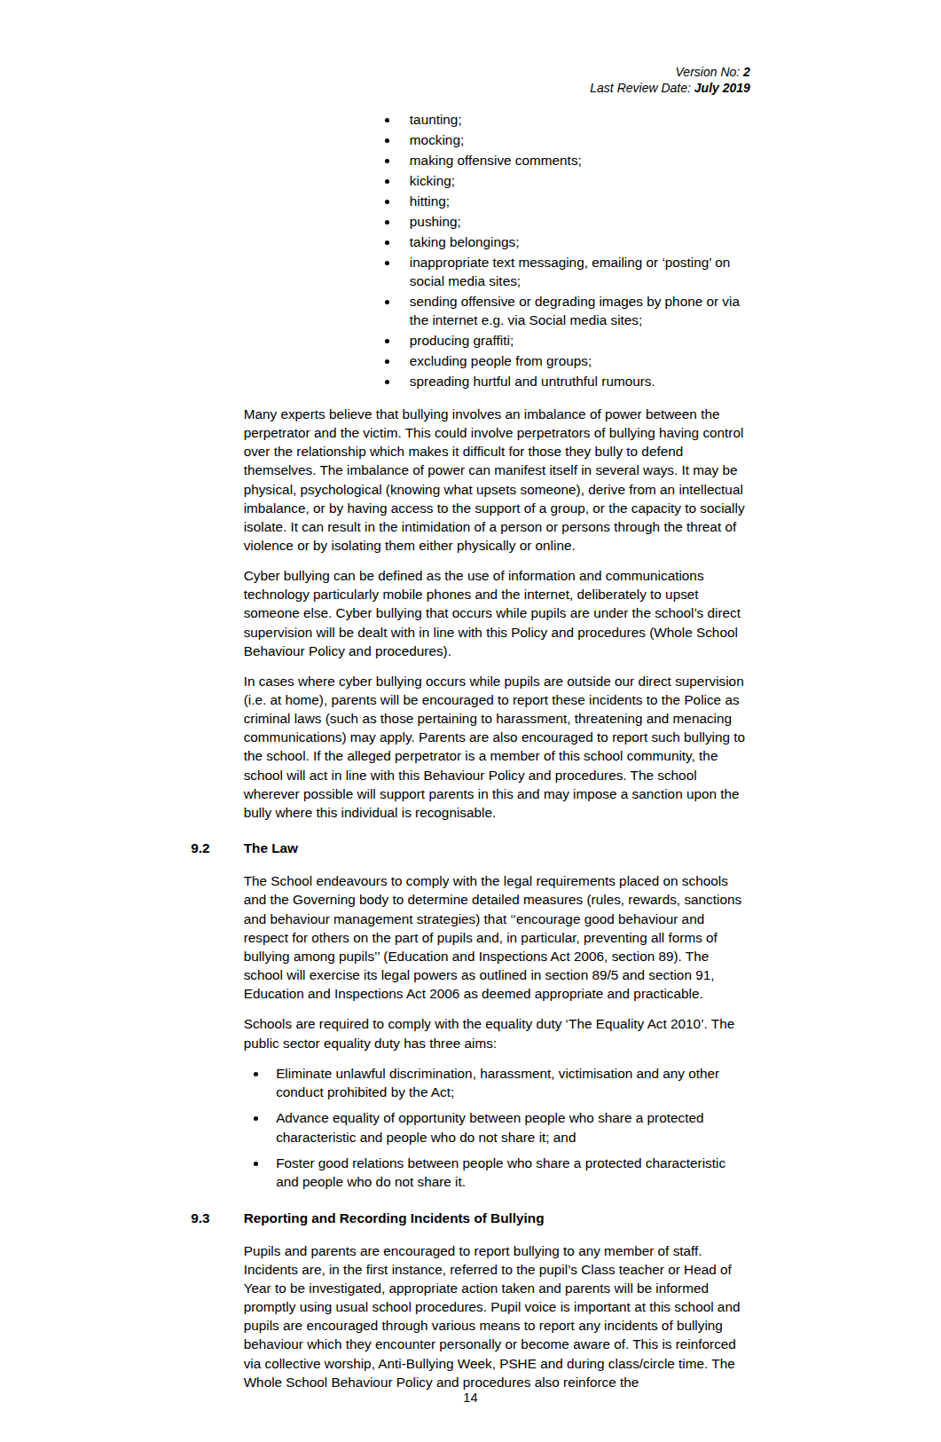Version No: 2
Last Review Date: July 2019
taunting;
mocking;
making offensive comments;
kicking;
hitting;
pushing;
taking belongings;
inappropriate text messaging, emailing or ‘posting’ on social media sites;
sending offensive or degrading images by phone or via the internet e.g. via Social media sites;
producing graffiti;
excluding people from groups;
spreading hurtful and untruthful rumours.
Many experts believe that bullying involves an imbalance of power between the perpetrator and the victim. This could involve perpetrators of bullying having control over the relationship which makes it difficult for those they bully to defend themselves. The imbalance of power can manifest itself in several ways. It may be physical, psychological (knowing what upsets someone), derive from an intellectual imbalance, or by having access to the support of a group, or the capacity to socially isolate. It can result in the intimidation of a person or persons through the threat of violence or by isolating them either physically or online.
Cyber bullying can be defined as the use of information and communications technology particularly mobile phones and the internet, deliberately to upset someone else. Cyber bullying that occurs while pupils are under the school’s direct supervision will be dealt with in line with this Policy and procedures (Whole School Behaviour Policy and procedures).
In cases where cyber bullying occurs while pupils are outside our direct supervision (i.e. at home), parents will be encouraged to report these incidents to the Police as criminal laws (such as those pertaining to harassment, threatening and menacing communications) may apply. Parents are also encouraged to report such bullying to the school. If the alleged perpetrator is a member of this school community, the school will act in line with this Behaviour Policy and procedures. The school wherever possible will support parents in this and may impose a sanction upon the bully where this individual is recognisable.
9.2 The Law
The School endeavours to comply with the legal requirements placed on schools and the Governing body to determine detailed measures (rules, rewards, sanctions and behaviour management strategies) that ‘‘encourage good behaviour and respect for others on the part of pupils and, in particular, preventing all forms of bullying among pupils’’ (Education and Inspections Act 2006, section 89). The school will exercise its legal powers as outlined in section 89/5 and section 91, Education and Inspections Act 2006 as deemed appropriate and practicable.
Schools are required to comply with the equality duty ‘The Equality Act 2010’. The public sector equality duty has three aims:
Eliminate unlawful discrimination, harassment, victimisation and any other conduct prohibited by the Act;
Advance equality of opportunity between people who share a protected characteristic and people who do not share it; and
Foster good relations between people who share a protected characteristic and people who do not share it.
9.3 Reporting and Recording Incidents of Bullying
Pupils and parents are encouraged to report bullying to any member of staff. Incidents are, in the first instance, referred to the pupil’s Class teacher or Head of Year to be investigated, appropriate action taken and parents will be informed promptly using usual school procedures. Pupil voice is important at this school and pupils are encouraged through various means to report any incidents of bullying behaviour which they encounter personally or become aware of. This is reinforced via collective worship, Anti-Bullying Week, PSHE and during class/circle time. The Whole School Behaviour Policy and procedures also reinforce the
14